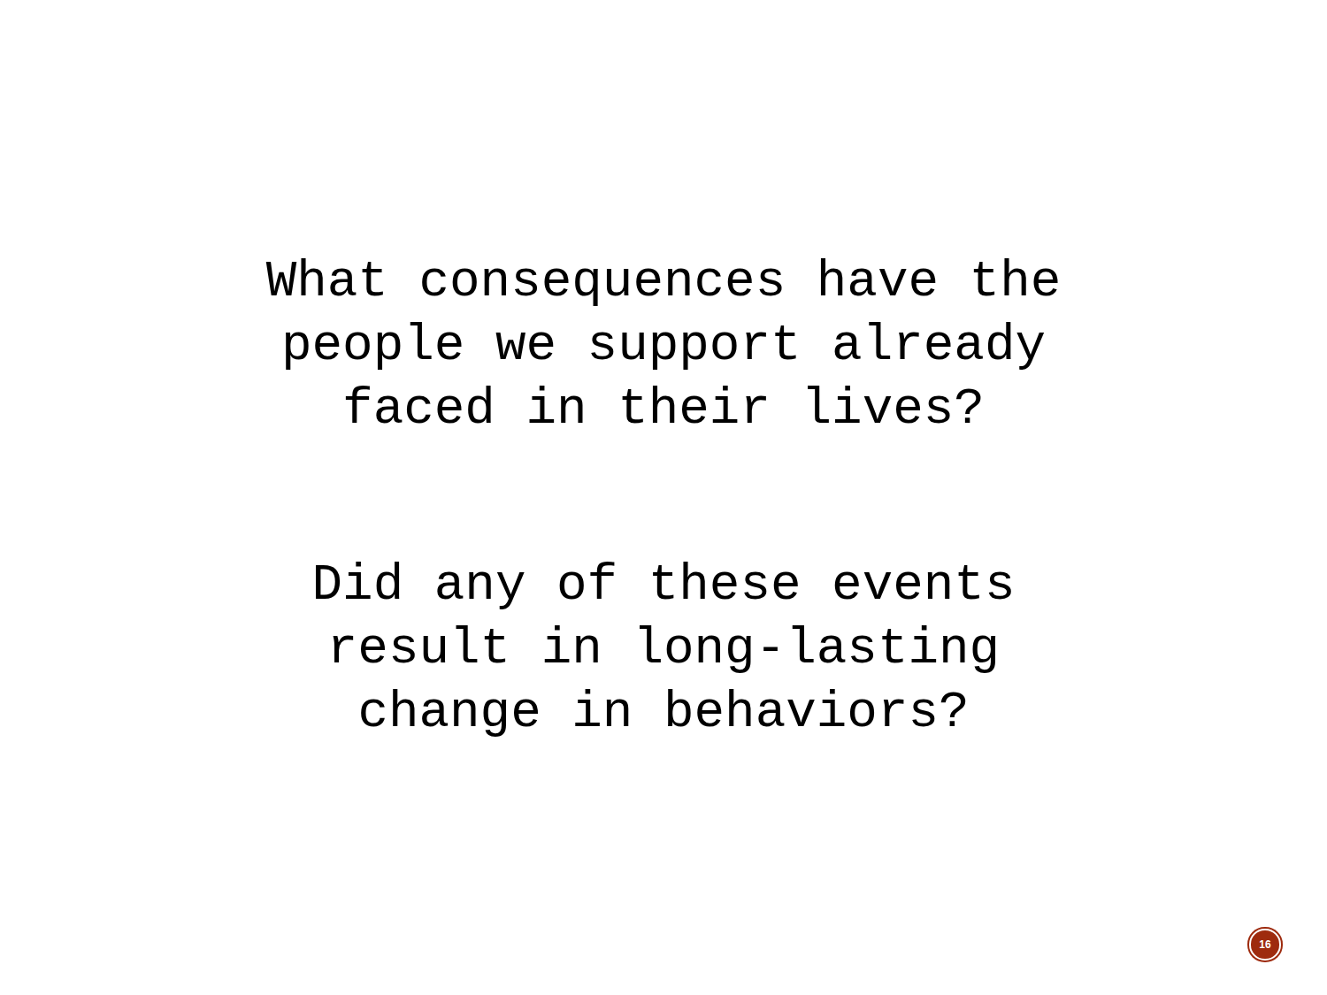What consequences have the people we support already faced in their lives?
Did any of these events result in long-lasting change in behaviors?
16